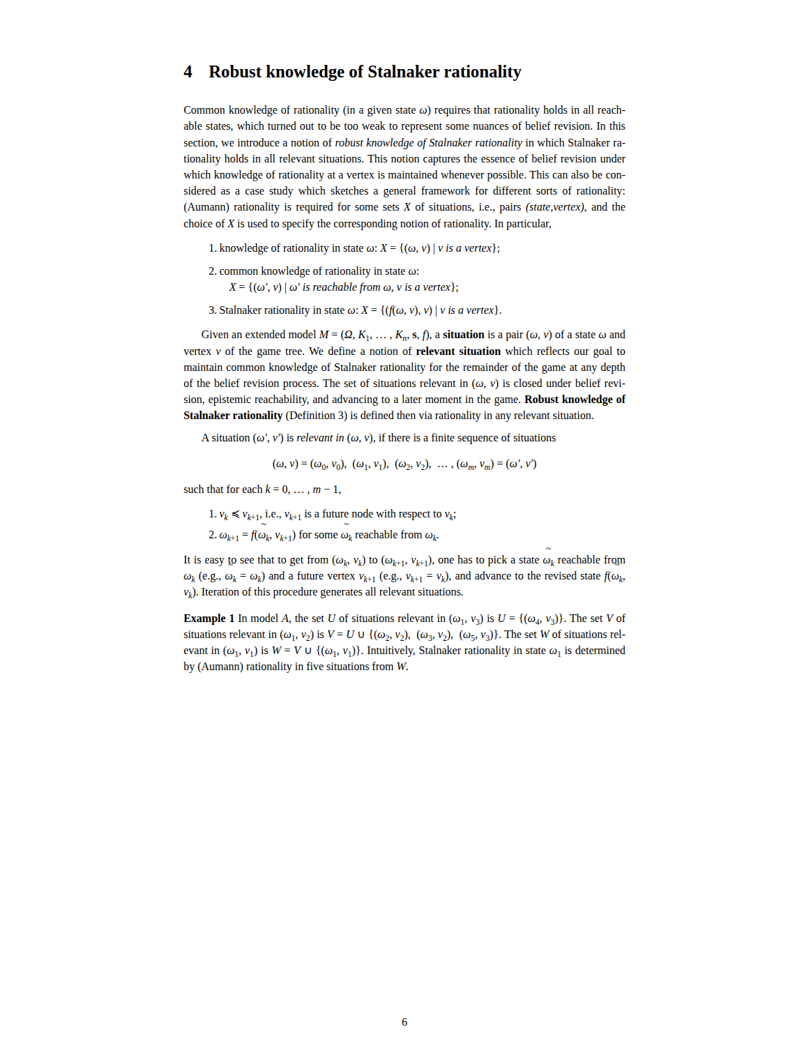4 Robust knowledge of Stalnaker rationality
Common knowledge of rationality (in a given state ω) requires that rationality holds in all reachable states, which turned out to be too weak to represent some nuances of belief revision. In this section, we introduce a notion of robust knowledge of Stalnaker rationality in which Stalnaker rationality holds in all relevant situations. This notion captures the essence of belief revision under which knowledge of rationality at a vertex is maintained whenever possible. This can also be considered as a case study which sketches a general framework for different sorts of rationality: (Aumann) rationality is required for some sets X of situations, i.e., pairs (state,vertex), and the choice of X is used to specify the corresponding notion of rationality. In particular,
1. knowledge of rationality in state ω: X = {(ω, v) | v is a vertex};
2. common knowledge of rationality in state ω:
X = {(ω′, v) | ω′ is reachable from ω, v is a vertex};
3. Stalnaker rationality in state ω: X = {(f(ω, v), v) | v is a vertex}.
Given an extended model M = (Ω, K1, … , Kn, s, f), a situation is a pair (ω, v) of a state ω and vertex v of the game tree. We define a notion of relevant situation which reflects our goal to maintain common knowledge of Stalnaker rationality for the remainder of the game at any depth of the belief revision process. The set of situations relevant in (ω, v) is closed under belief revision, epistemic reachability, and advancing to a later moment in the game. Robust knowledge of Stalnaker rationality (Definition 3) is defined then via rationality in any relevant situation.
A situation (ω′, v′) is relevant in (ω, v), if there is a finite sequence of situations
(ω, v) = (ω0, v0), (ω1, v1), (ω2, v2), … , (ωm, vm) = (ω′, v′)
such that for each k = 0, … , m − 1,
1. vk ≼ vk+1, i.e., vk+1 is a future node with respect to vk;
2. ωk+1 = f(~ωk, vk+1) for some ~ωk reachable from ωk.
It is easy to see that to get from (ωk, vk) to (ωk+1, vk+1), one has to pick a state ~ωk reachable from ωk (e.g., ~ωk = ωk) and a future vertex vk+1 (e.g., vk+1 = vk), and advance to the revised state f(~ωk, vk). Iteration of this procedure generates all relevant situations.
Example 1 In model A, the set U of situations relevant in (ω1, v3) is U = {(ω4, v3)}. The set V of situations relevant in (ω1, v2) is V = U ∪ {(ω2, v2), (ω3, v2), (ω5, v3)}. The set W of situations relevant in (ω1, v1) is W = V ∪ {(ω1, v1)}. Intuitively, Stalnaker rationality in state ω1 is determined by (Aumann) rationality in five situations from W.
6